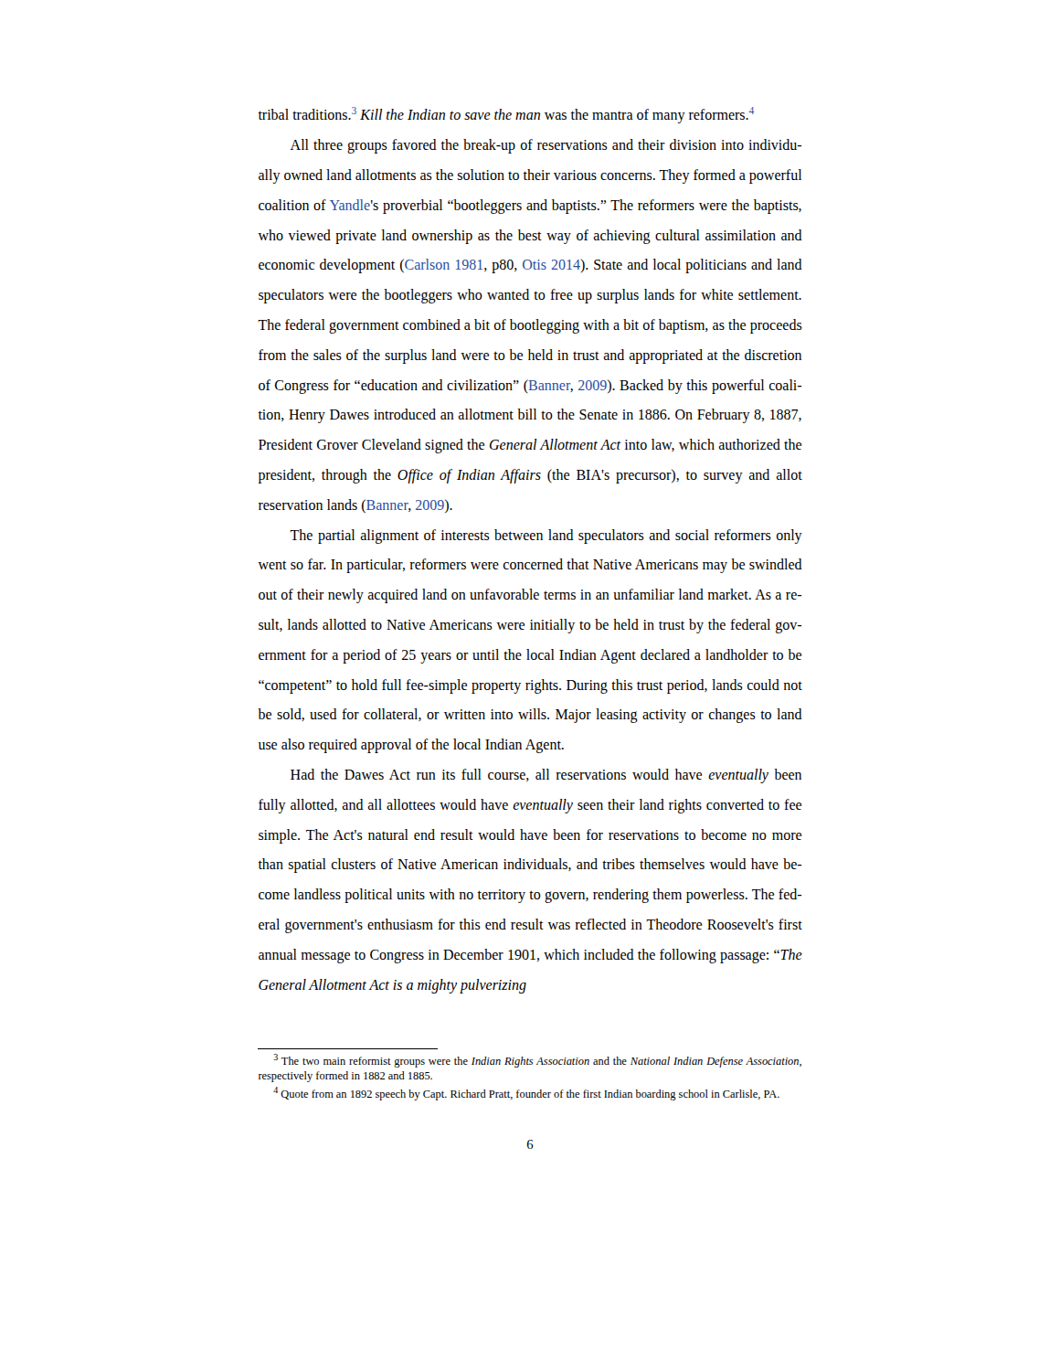tribal traditions.3 Kill the Indian to save the man was the mantra of many reformers.4
All three groups favored the break-up of reservations and their division into individually owned land allotments as the solution to their various concerns. They formed a powerful coalition of Yandle's proverbial “bootleggers and baptists.” The reformers were the baptists, who viewed private land ownership as the best way of achieving cultural assimilation and economic development (Carlson 1981, p80, Otis 2014). State and local politicians and land speculators were the bootleggers who wanted to free up surplus lands for white settlement. The federal government combined a bit of bootlegging with a bit of baptism, as the proceeds from the sales of the surplus land were to be held in trust and appropriated at the discretion of Congress for “education and civilization” (Banner, 2009). Backed by this powerful coalition, Henry Dawes introduced an allotment bill to the Senate in 1886. On February 8, 1887, President Grover Cleveland signed the General Allotment Act into law, which authorized the president, through the Office of Indian Affairs (the BIA's precursor), to survey and allot reservation lands (Banner, 2009).
The partial alignment of interests between land speculators and social reformers only went so far. In particular, reformers were concerned that Native Americans may be swindled out of their newly acquired land on unfavorable terms in an unfamiliar land market. As a result, lands allotted to Native Americans were initially to be held in trust by the federal government for a period of 25 years or until the local Indian Agent declared a landholder to be “competent” to hold full fee-simple property rights. During this trust period, lands could not be sold, used for collateral, or written into wills. Major leasing activity or changes to land use also required approval of the local Indian Agent.
Had the Dawes Act run its full course, all reservations would have eventually been fully allotted, and all allottees would have eventually seen their land rights converted to fee simple. The Act's natural end result would have been for reservations to become no more than spatial clusters of Native American individuals, and tribes themselves would have become landless political units with no territory to govern, rendering them powerless. The federal government's enthusiasm for this end result was reflected in Theodore Roosevelt's first annual message to Congress in December 1901, which included the following passage: “The General Allotment Act is a mighty pulverizing
3 The two main reformist groups were the Indian Rights Association and the National Indian Defense Association, respectively formed in 1882 and 1885.
4 Quote from an 1892 speech by Capt. Richard Pratt, founder of the first Indian boarding school in Carlisle, PA.
6